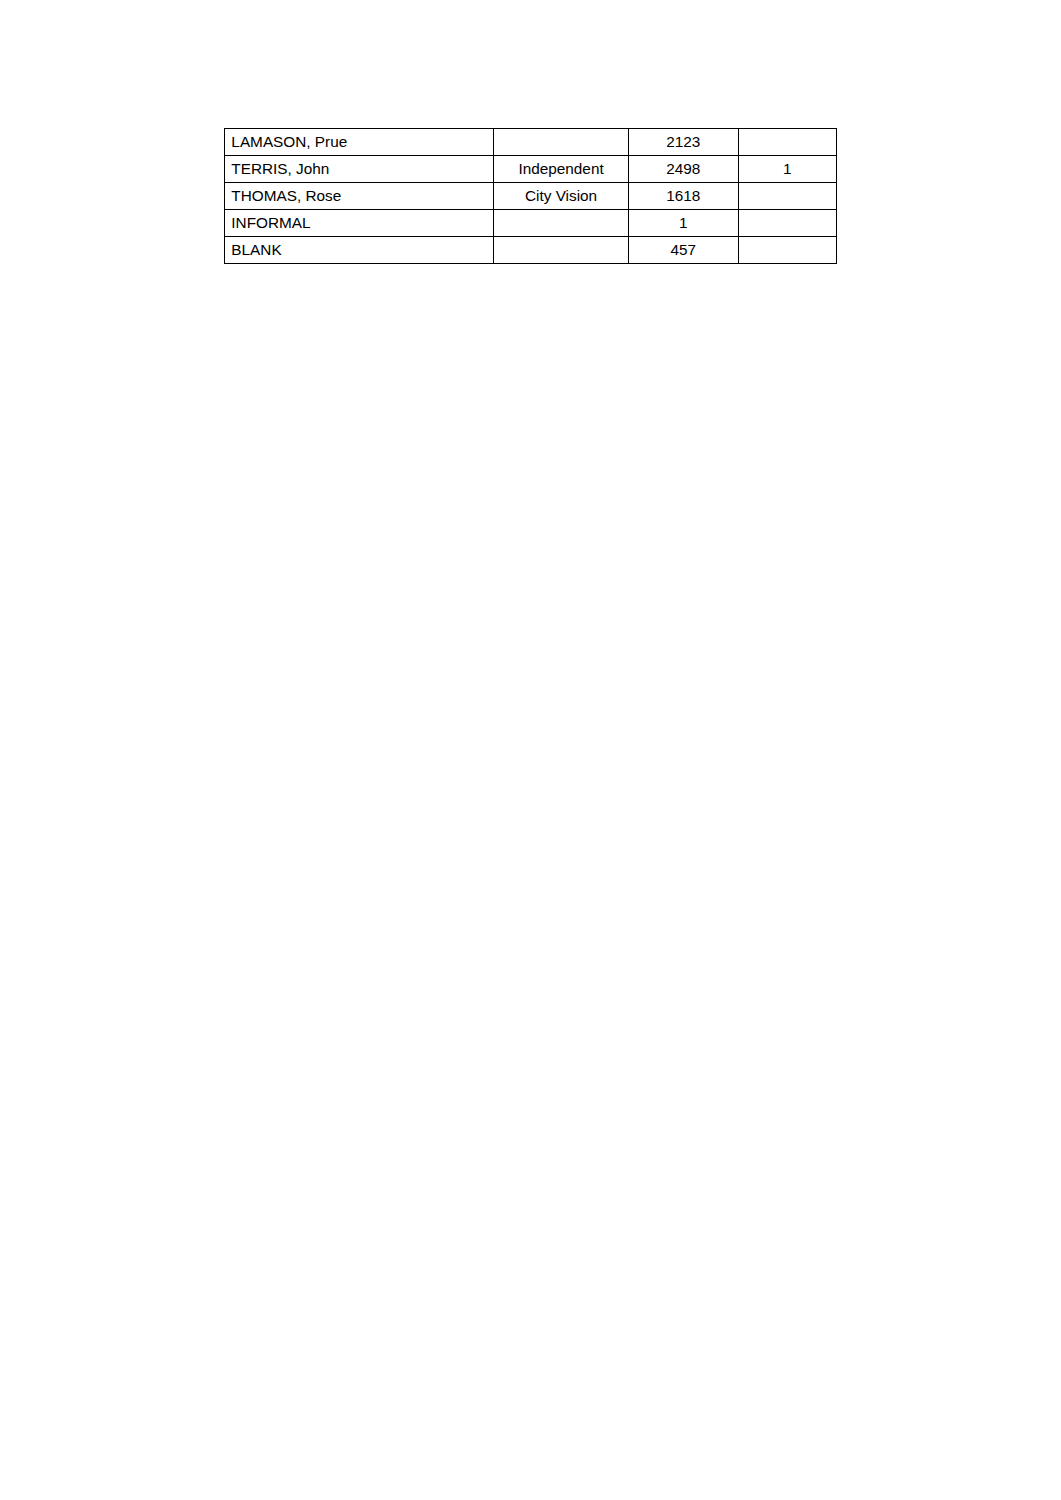| LAMASON, Prue | | 2123 | |
| TERRIS, John | Independent | 2498 | 1 |
| THOMAS, Rose | City Vision | 1618 | |
| INFORMAL | | 1 | |
| BLANK | | 457 | |